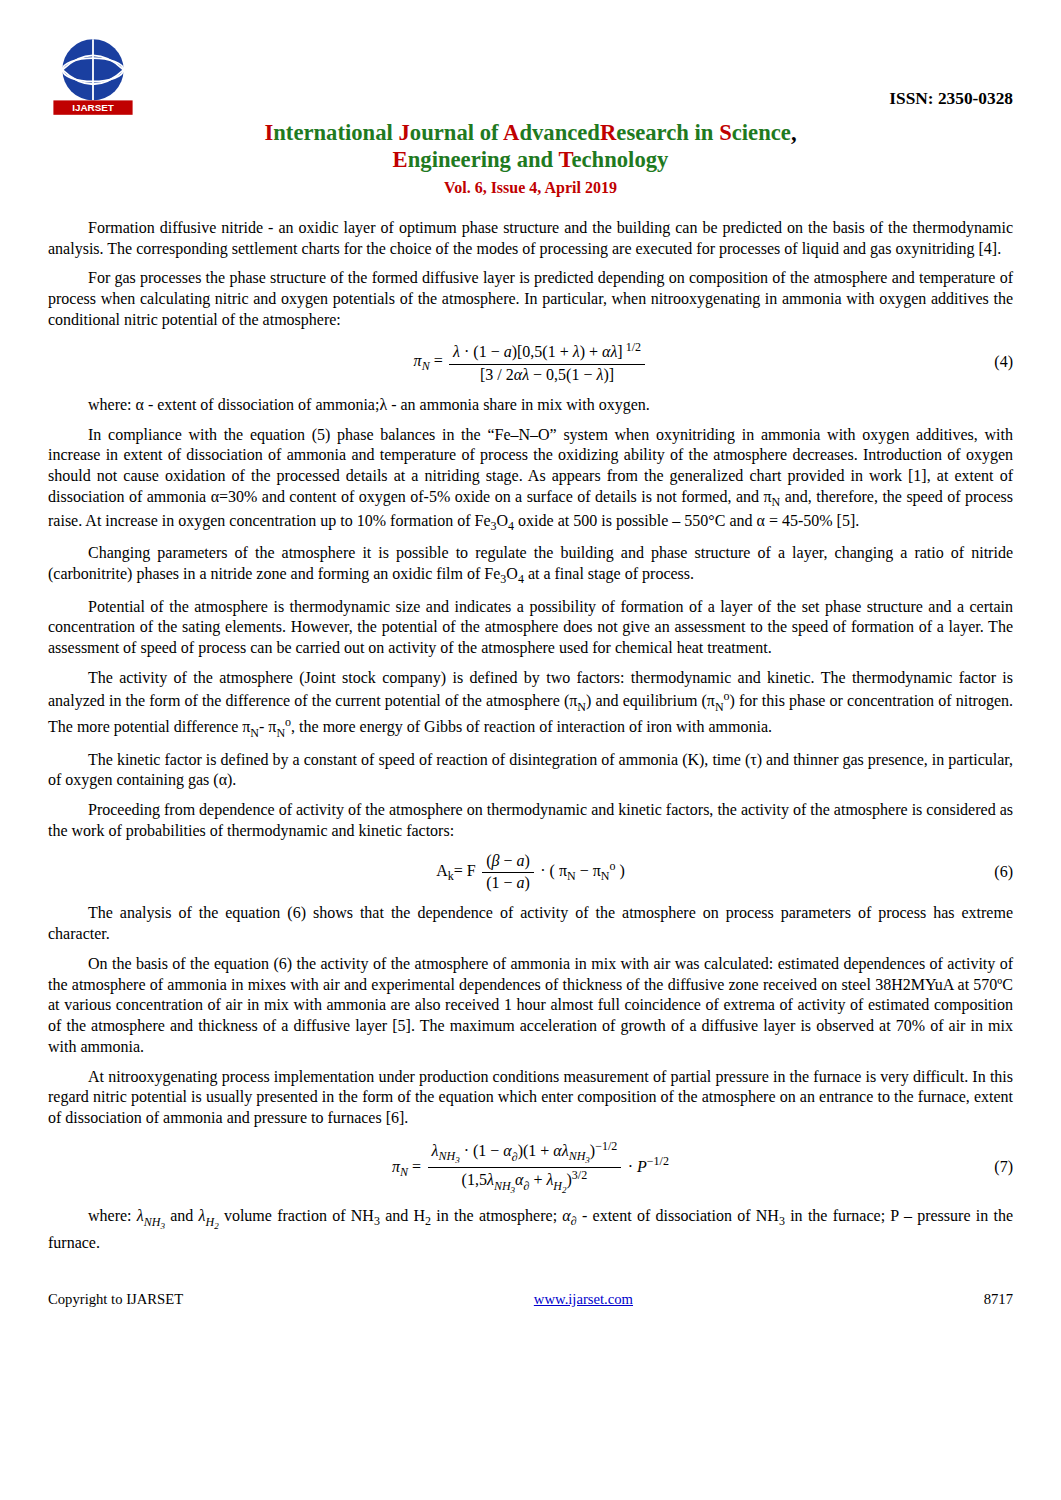IJARSET
ISSN: 2350-0328
International Journal of Advanced Research in Science,
Engineering and Technology
Vol. 6, Issue 4, April 2019
Formation diffusive nitride - an oxidic layer of optimum phase structure and the building can be predicted on the basis of the thermodynamic analysis. The corresponding settlement charts for the choice of the modes of processing are executed for processes of liquid and gas oxynitriding [4].
For gas processes the phase structure of the formed diffusive layer is predicted depending on composition of the atmosphere and temperature of process when calculating nitric and oxygen potentials of the atmosphere. In particular, when nitrooxygenating in ammonia with oxygen additives the conditional nitric potential of the atmosphere:
πN = λ · (1 − a)[0,5(1 + λ) + αλ] 1/2 [3 / 2αλ − 0,5(1 − λ)]
(4)
where: α - extent of dissociation of ammonia;λ - an ammonia share in mix with oxygen.
In compliance with the equation (5) phase balances in the “Fe–N–O” system when oxynitriding in ammonia with oxygen additives, with increase in extent of dissociation of ammonia and temperature of process the oxidizing ability of the atmosphere decreases. Introduction of oxygen should not cause oxidation of the processed details at a nitriding stage. As appears from the generalized chart provided in work [1], at extent of dissociation of ammonia α=30% and content of oxygen of-5% oxide on a surface of details is not formed, and πN and, therefore, the speed of process raise. At increase in oxygen concentration up to 10% formation of Fe3 O4 oxide at 500 is possible – 550°C and α = 45-50% [5].
Changing parameters of the atmosphere it is possible to regulate the building and phase structure of a layer, changing a ratio of nitride (carbonitrite) phases in a nitride zone and forming an oxidic film of Fe3 O4 at a final stage of process.
Potential of the atmosphere is thermodynamic size and indicates a possibility of formation of a layer of the set phase structure and a certain concentration of the sating elements. However, the potential of the atmosphere does not give an assessment to the speed of formation of a layer. The assessment of speed of process can be carried out on activity of the atmosphere used for chemical heat treatment.
The activity of the atmosphere (Joint stock company) is defined by two factors: thermodynamic and kinetic. The thermodynamic factor is analyzed in the form of the difference of the current potential of the atmosphere (πN) and equilibrium (πNo) for this phase or concentration of nitrogen. The more potential difference πN- πNo, the more energy of Gibbs of reaction of interaction of iron with ammonia.
The kinetic factor is defined by a constant of speed of reaction of disintegration of ammonia (K), time (τ) and thinner gas presence, in particular, of oxygen containing gas (α).
Proceeding from dependence of activity of the atmosphere on thermodynamic and kinetic factors, the activity of the atmosphere is considered as the work of probabilities of thermodynamic and kinetic factors:
Ak= F (β − a) (1 − a) · ( πN − πNo )
(6)
The analysis of the equation (6) shows that the dependence of activity of the atmosphere on process parameters of process has extreme character.
On the basis of the equation (6) the activity of the atmosphere of ammonia in mix with air was calculated: estimated dependences of activity of the atmosphere of ammonia in mixes with air and experimental dependences of thickness of the diffusive zone received on steel 38H2MYuA at 570ºC at various concentration of air in mix with ammonia are also received 1 hour almost full coincidence of extrema of activity of estimated composition of the atmosphere and thickness of a diffusive layer [5]. The maximum acceleration of growth of a diffusive layer is observed at 70% of air in mix with ammonia.
At nitrooxygenating process implementation under production conditions measurement of partial pressure in the furnace is very difficult. In this regard nitric potential is usually presented in the form of the equation which enter composition of the atmosphere on an entrance to the furnace, extent of dissociation of ammonia and pressure to furnaces [6].
πN = λNH3 · (1 − α∂)(1 + αλ NH3)−1/2 (1,5λNH3 α∂ + λH2)3/2 · P−1/2
(7)
where: λNH3 and λH2 volume fraction of NH3 and H2 in the atmosphere; α∂ - extent of dissociation of NH3 in the furnace; P – pressure in the furnace.
Copyright to IJARSET
www.ijarset.com
8717